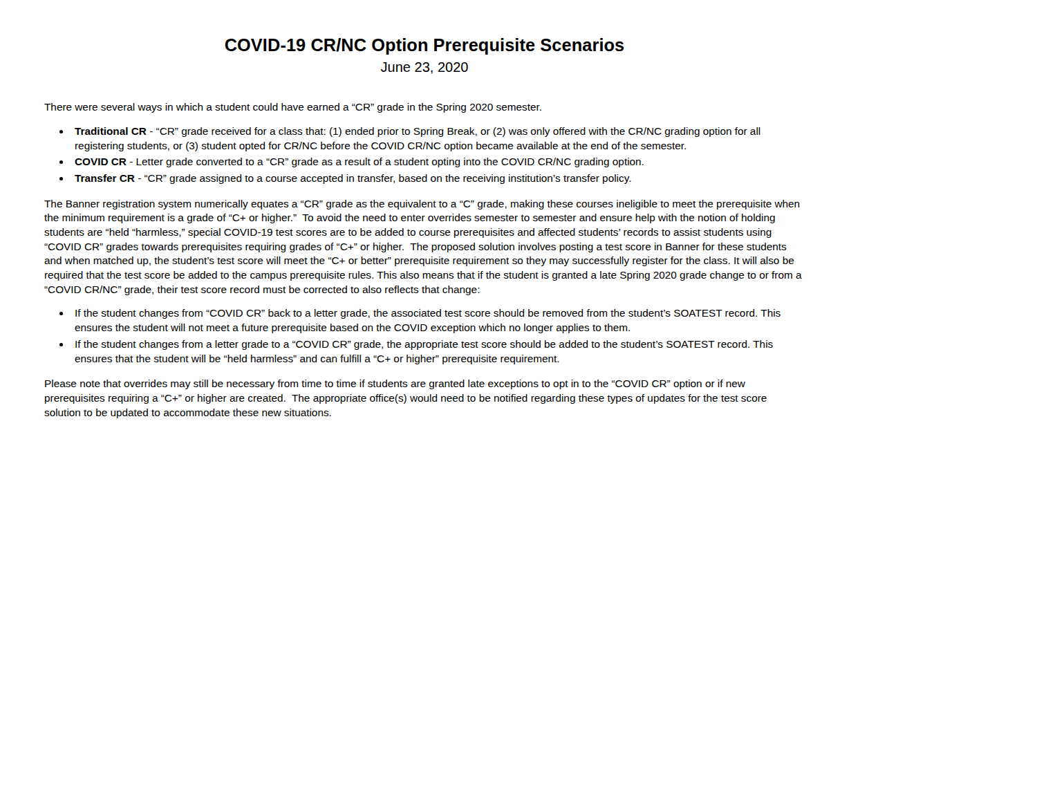COVID-19 CR/NC Option Prerequisite Scenarios
June 23, 2020
There were several ways in which a student could have earned a “CR” grade in the Spring 2020 semester.
Traditional CR - “CR” grade received for a class that: (1) ended prior to Spring Break, or (2) was only offered with the CR/NC grading option for all registering students, or (3) student opted for CR/NC before the COVID CR/NC option became available at the end of the semester.
COVID CR - Letter grade converted to a “CR” grade as a result of a student opting into the COVID CR/NC grading option.
Transfer CR - “CR” grade assigned to a course accepted in transfer, based on the receiving institution’s transfer policy.
The Banner registration system numerically equates a “CR” grade as the equivalent to a “C” grade, making these courses ineligible to meet the prerequisite when the minimum requirement is a grade of “C+ or higher.” To avoid the need to enter overrides semester to semester and ensure help with the notion of holding students are “held “harmless,” special COVID-19 test scores are to be added to course prerequisites and affected students’ records to assist students using “COVID CR” grades towards prerequisites requiring grades of “C+” or higher. The proposed solution involves posting a test score in Banner for these students and when matched up, the student’s test score will meet the “C+ or better” prerequisite requirement so they may successfully register for the class. It will also be required that the test score be added to the campus prerequisite rules. This also means that if the student is granted a late Spring 2020 grade change to or from a “COVID CR/NC” grade, their test score record must be corrected to also reflects that change:
If the student changes from “COVID CR” back to a letter grade, the associated test score should be removed from the student’s SOATEST record. This ensures the student will not meet a future prerequisite based on the COVID exception which no longer applies to them.
If the student changes from a letter grade to a “COVID CR” grade, the appropriate test score should be added to the student’s SOATEST record. This ensures that the student will be “held harmless” and can fulfill a “C+ or higher” prerequisite requirement.
Please note that overrides may still be necessary from time to time if students are granted late exceptions to opt in to the “COVID CR” option or if new prerequisites requiring a “C+” or higher are created. The appropriate office(s) would need to be notified regarding these types of updates for the test score solution to be updated to accommodate these new situations.